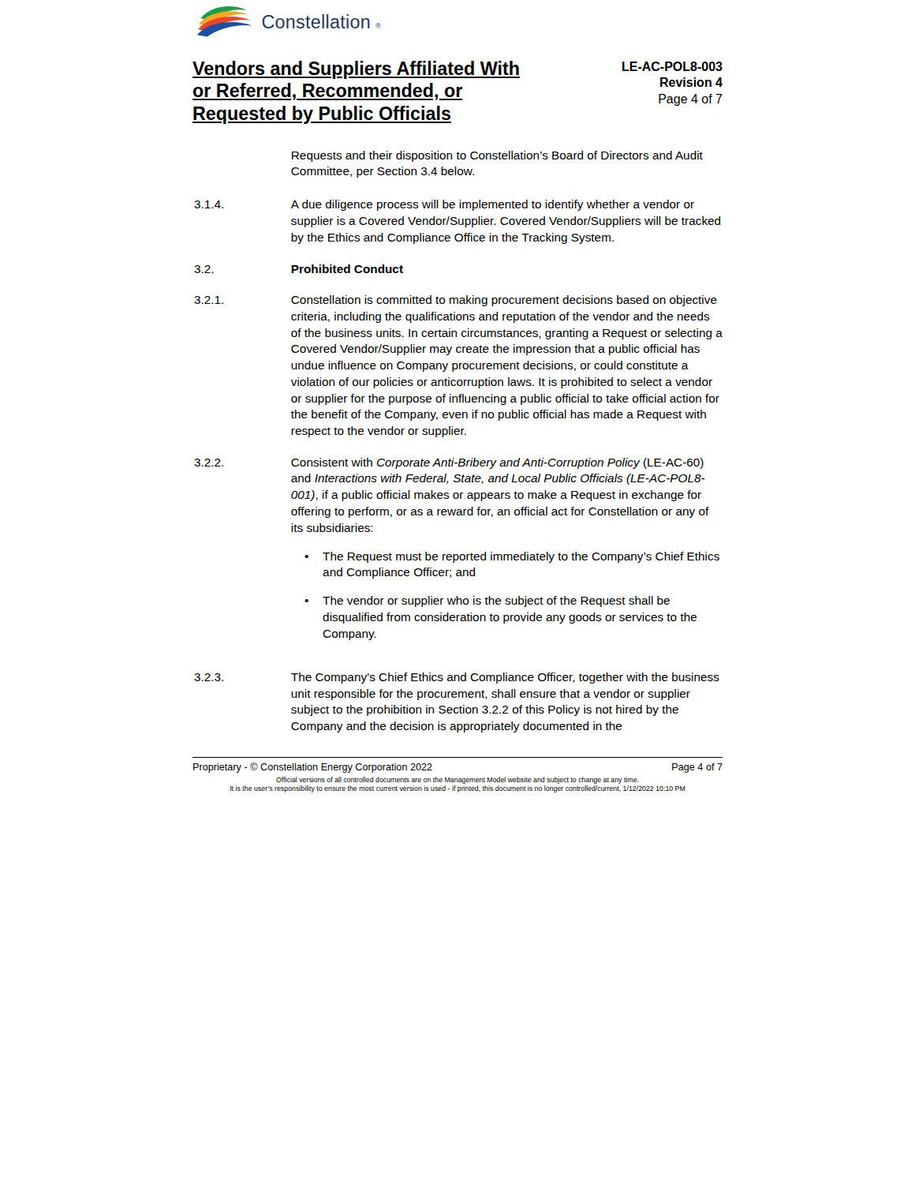Constellation ®
Vendors and Suppliers Affiliated With or Referred, Recommended, or Requested by Public Officials
LE-AC-POL8-003
Revision 4
Page 4 of 7
Requests and their disposition to Constellation’s Board of Directors and Audit Committee, per Section 3.4 below.
3.1.4.
A due diligence process will be implemented to identify whether a vendor or supplier is a Covered Vendor/Supplier. Covered Vendor/Suppliers will be tracked by the Ethics and Compliance Office in the Tracking System.
3.2.
Prohibited Conduct
3.2.1.
Constellation is committed to making procurement decisions based on objective criteria, including the qualifications and reputation of the vendor and the needs of the business units. In certain circumstances, granting a Request or selecting a Covered Vendor/Supplier may create the impression that a public official has undue influence on Company procurement decisions, or could constitute a violation of our policies or anticorruption laws. It is prohibited to select a vendor or supplier for the purpose of influencing a public official to take official action for the benefit of the Company, even if no public official has made a Request with respect to the vendor or supplier.
3.2.2.
Consistent with Corporate Anti-Bribery and Anti-Corruption Policy (LE-AC-60) and Interactions with Federal, State, and Local Public Officials (LE-AC-POL8-001), if a public official makes or appears to make a Request in exchange for offering to perform, or as a reward for, an official act for Constellation or any of its subsidiaries:
•The Request must be reported immediately to the Company’s Chief Ethics and Compliance Officer; and
•The vendor or supplier who is the subject of the Request shall be disqualified from consideration to provide any goods or services to the Company.
3.2.3.
The Company’s Chief Ethics and Compliance Officer, together with the business unit responsible for the procurement, shall ensure that a vendor or supplier subject to the prohibition in Section 3.2.2 of this Policy is not hired by the Company and the decision is appropriately documented in the
Proprietary - © Constellation Energy Corporation 2022 Page 4 of 7
Official versions of all controlled documents are on the Management Model website and subject to change at any time.
It is the user’s responsibility to ensure the most current version is used - if printed, this document is no longer controlled/current, 1/12/2022 10:10 PM